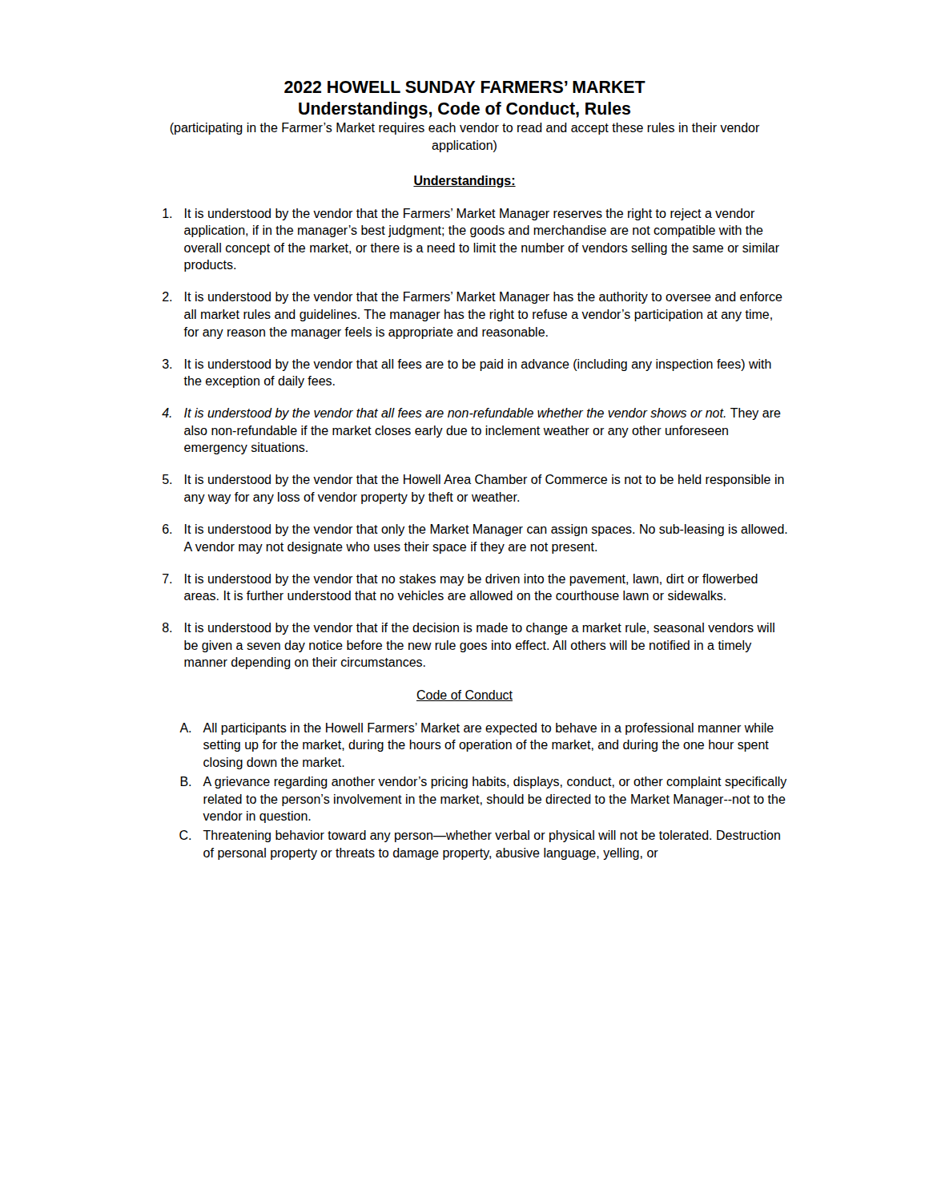2022 HOWELL SUNDAY FARMERS’ MARKETUnderstandings, Code of Conduct, Rules
(participating in the Farmer’s Market requires each vendor to read and accept these rules in their vendor application)
Understandings:
It is understood by the vendor that the Farmers’ Market Manager reserves the right to reject a vendor application, if in the manager’s best judgment; the goods and merchandise are not compatible with the overall concept of the market, or there is a need to limit the number of vendors selling the same or similar products.
It is understood by the vendor that the Farmers’ Market Manager has the authority to oversee and enforce all market rules and guidelines. The manager has the right to refuse a vendor’s participation at any time, for any reason the manager feels is appropriate and reasonable.
It is understood by the vendor that all fees are to be paid in advance (including any inspection fees) with the exception of daily fees.
It is understood by the vendor that all fees are non-refundable whether the vendor shows or not. They are also non-refundable if the market closes early due to inclement weather or any other unforeseen emergency situations.
It is understood by the vendor that the Howell Area Chamber of Commerce is not to be held responsible in any way for any loss of vendor property by theft or weather.
It is understood by the vendor that only the Market Manager can assign spaces. No sub-leasing is allowed. A vendor may not designate who uses their space if they are not present.
It is understood by the vendor that no stakes may be driven into the pavement, lawn, dirt or flowerbed areas. It is further understood that no vehicles are allowed on the courthouse lawn or sidewalks.
It is understood by the vendor that if the decision is made to change a market rule, seasonal vendors will be given a seven day notice before the new rule goes into effect. All others will be notified in a timely manner depending on their circumstances.
Code of Conduct
All participants in the Howell Farmers’ Market are expected to behave in a professional manner while setting up for the market, during the hours of operation of the market, and during the one hour spent closing down the market.
A grievance regarding another vendor’s pricing habits, displays, conduct, or other complaint specifically related to the person’s involvement in the market, should be directed to the Market Manager--not to the vendor in question.
Threatening behavior toward any person—whether verbal or physical will not be tolerated. Destruction of personal property or threats to damage property, abusive language, yelling, or